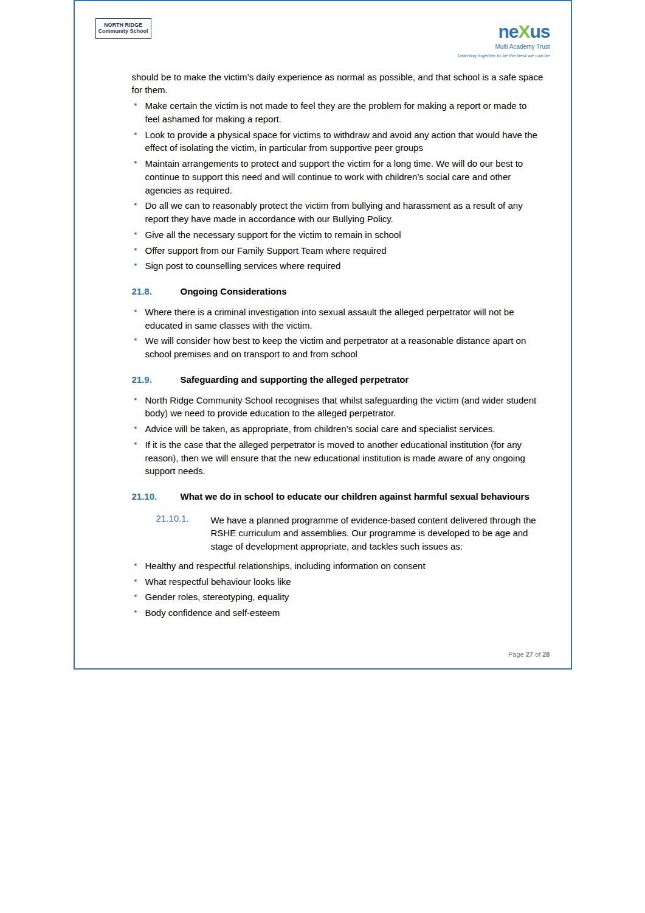NORTH RIDGE
Community School
neXus
Multi Academy Trust
Learning together to be the best we can be
should be to make the victim’s daily experience as normal as possible, and that school is a safe space for them.
Make certain the victim is not made to feel they are the problem for making a report or made to feel ashamed for making a report.
Look to provide a physical space for victims to withdraw and avoid any action that would have the effect of isolating the victim, in particular from supportive peer groups
Maintain arrangements to protect and support the victim for a long time. We will do our best to continue to support this need and will continue to work with children’s social care and other agencies as required.
Do all we can to reasonably protect the victim from bullying and harassment as a result of any report they have made in accordance with our Bullying Policy.
Give all the necessary support for the victim to remain in school
Offer support from our Family Support Team where required
Sign post to counselling services where required
21.8. Ongoing Considerations
Where there is a criminal investigation into sexual assault the alleged perpetrator will not be educated in same classes with the victim.
We will consider how best to keep the victim and perpetrator at a reasonable distance apart on school premises and on transport to and from school
21.9. Safeguarding and supporting the alleged perpetrator
North Ridge Community School recognises that whilst safeguarding the victim (and wider student body) we need to provide education to the alleged perpetrator.
Advice will be taken, as appropriate, from children’s social care and specialist services.
If it is the case that the alleged perpetrator is moved to another educational institution (for any reason), then we will ensure that the new educational institution is made aware of any ongoing support needs.
21.10. What we do in school to educate our children against harmful sexual behaviours
21.10.1. We have a planned programme of evidence-based content delivered through the RSHE curriculum and assemblies. Our programme is developed to be age and stage of development appropriate, and tackles such issues as:
Healthy and respectful relationships, including information on consent
What respectful behaviour looks like
Gender roles, stereotyping, equality
Body confidence and self-esteem
Page 27 of 28